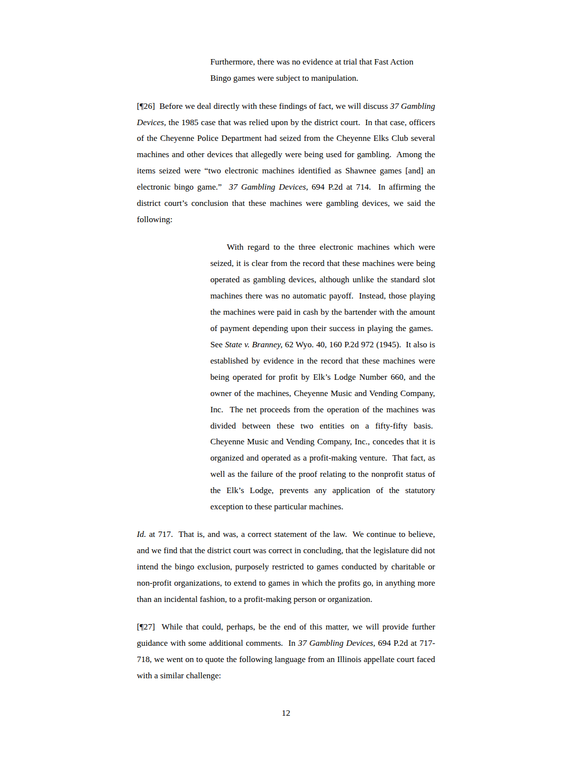Furthermore, there was no evidence at trial that Fast Action Bingo games were subject to manipulation.
[¶26] Before we deal directly with these findings of fact, we will discuss 37 Gambling Devices, the 1985 case that was relied upon by the district court. In that case, officers of the Cheyenne Police Department had seized from the Cheyenne Elks Club several machines and other devices that allegedly were being used for gambling. Among the items seized were “two electronic machines identified as Shawnee games [and] an electronic bingo game.” 37 Gambling Devices, 694 P.2d at 714. In affirming the district court’s conclusion that these machines were gambling devices, we said the following:
With regard to the three electronic machines which were seized, it is clear from the record that these machines were being operated as gambling devices, although unlike the standard slot machines there was no automatic payoff. Instead, those playing the machines were paid in cash by the bartender with the amount of payment depending upon their success in playing the games. See State v. Branney, 62 Wyo. 40, 160 P.2d 972 (1945). It also is established by evidence in the record that these machines were being operated for profit by Elk’s Lodge Number 660, and the owner of the machines, Cheyenne Music and Vending Company, Inc. The net proceeds from the operation of the machines was divided between these two entities on a fifty-fifty basis. Cheyenne Music and Vending Company, Inc., concedes that it is organized and operated as a profit-making venture. That fact, as well as the failure of the proof relating to the nonprofit status of the Elk’s Lodge, prevents any application of the statutory exception to these particular machines.
Id. at 717. That is, and was, a correct statement of the law. We continue to believe, and we find that the district court was correct in concluding, that the legislature did not intend the bingo exclusion, purposely restricted to games conducted by charitable or non-profit organizations, to extend to games in which the profits go, in anything more than an incidental fashion, to a profit-making person or organization.
[¶27] While that could, perhaps, be the end of this matter, we will provide further guidance with some additional comments. In 37 Gambling Devices, 694 P.2d at 717-718, we went on to quote the following language from an Illinois appellate court faced with a similar challenge:
12